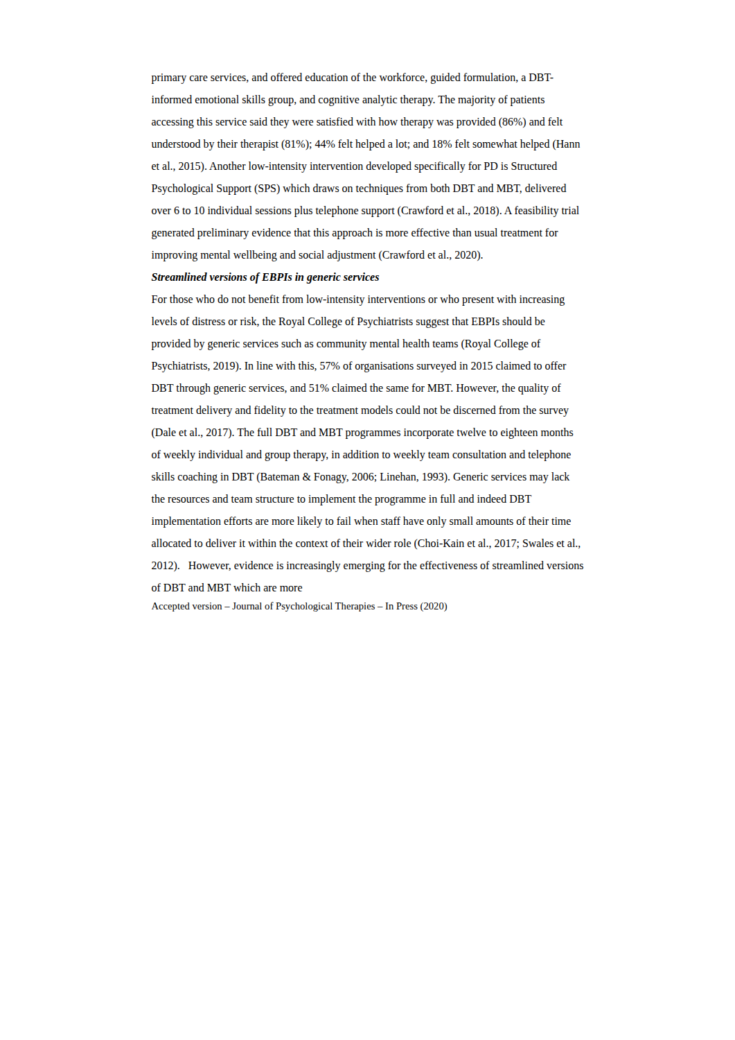primary care services, and offered education of the workforce, guided formulation, a DBT-informed emotional skills group, and cognitive analytic therapy. The majority of patients accessing this service said they were satisfied with how therapy was provided (86%) and felt understood by their therapist (81%); 44% felt helped a lot; and 18% felt somewhat helped (Hann et al., 2015). Another low-intensity intervention developed specifically for PD is Structured Psychological Support (SPS) which draws on techniques from both DBT and MBT, delivered over 6 to 10 individual sessions plus telephone support (Crawford et al., 2018). A feasibility trial generated preliminary evidence that this approach is more effective than usual treatment for improving mental wellbeing and social adjustment (Crawford et al., 2020).
Streamlined versions of EBPIs in generic services
For those who do not benefit from low-intensity interventions or who present with increasing levels of distress or risk, the Royal College of Psychiatrists suggest that EBPIs should be provided by generic services such as community mental health teams (Royal College of Psychiatrists, 2019). In line with this, 57% of organisations surveyed in 2015 claimed to offer DBT through generic services, and 51% claimed the same for MBT. However, the quality of treatment delivery and fidelity to the treatment models could not be discerned from the survey (Dale et al., 2017). The full DBT and MBT programmes incorporate twelve to eighteen months of weekly individual and group therapy, in addition to weekly team consultation and telephone skills coaching in DBT (Bateman & Fonagy, 2006; Linehan, 1993). Generic services may lack the resources and team structure to implement the programme in full and indeed DBT implementation efforts are more likely to fail when staff have only small amounts of their time allocated to deliver it within the context of their wider role (Choi-Kain et al., 2017; Swales et al., 2012). However, evidence is increasingly emerging for the effectiveness of streamlined versions of DBT and MBT which are more
Accepted version – Journal of Psychological Therapies – In Press (2020)